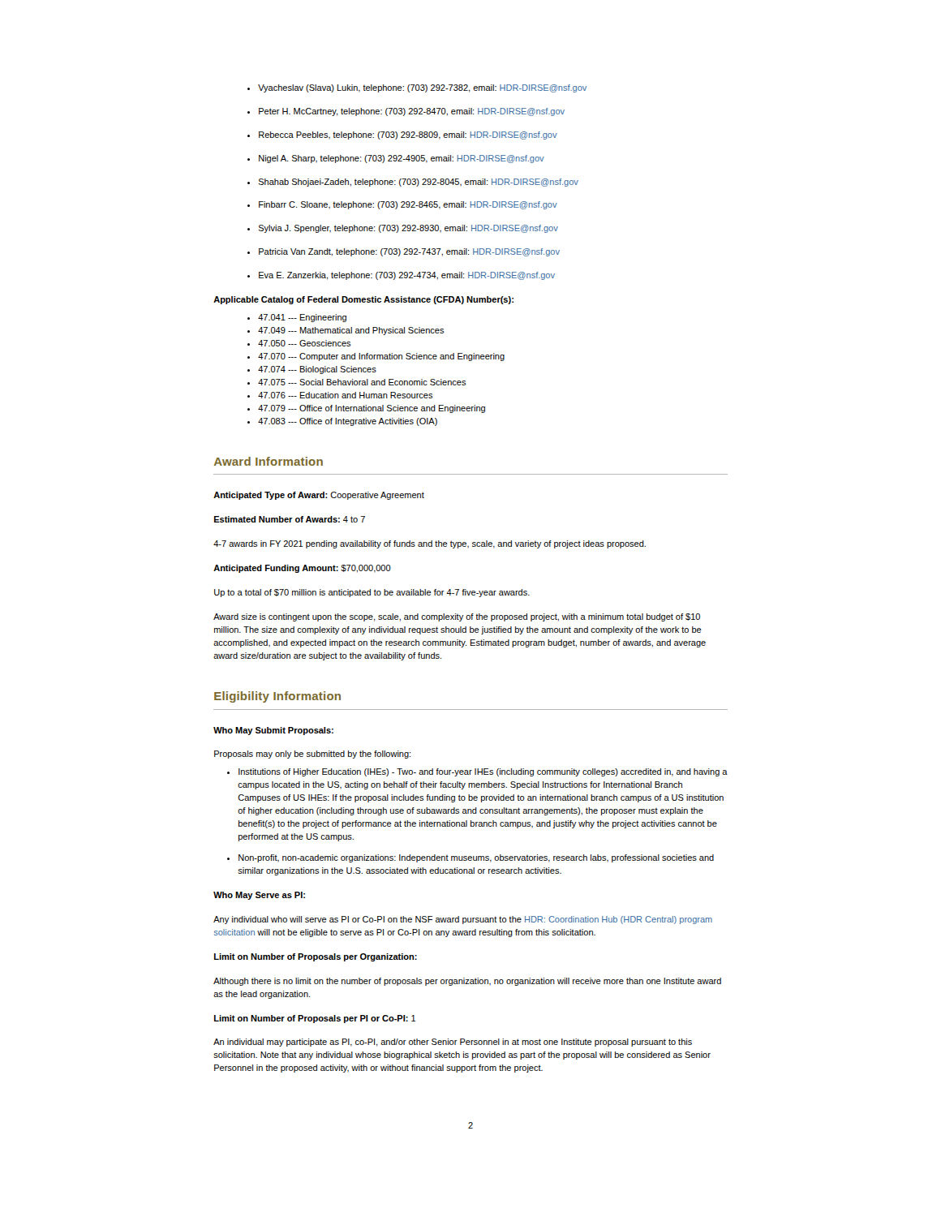Vyacheslav (Slava) Lukin, telephone: (703) 292-7382, email: HDR-DIRSE@nsf.gov
Peter H. McCartney, telephone: (703) 292-8470, email: HDR-DIRSE@nsf.gov
Rebecca Peebles, telephone: (703) 292-8809, email: HDR-DIRSE@nsf.gov
Nigel A. Sharp, telephone: (703) 292-4905, email: HDR-DIRSE@nsf.gov
Shahab Shojaei-Zadeh, telephone: (703) 292-8045, email: HDR-DIRSE@nsf.gov
Finbarr C. Sloane, telephone: (703) 292-8465, email: HDR-DIRSE@nsf.gov
Sylvia J. Spengler, telephone: (703) 292-8930, email: HDR-DIRSE@nsf.gov
Patricia Van Zandt, telephone: (703) 292-7437, email: HDR-DIRSE@nsf.gov
Eva E. Zanzerkia, telephone: (703) 292-4734, email: HDR-DIRSE@nsf.gov
Applicable Catalog of Federal Domestic Assistance (CFDA) Number(s):
47.041 --- Engineering
47.049 --- Mathematical and Physical Sciences
47.050 --- Geosciences
47.070 --- Computer and Information Science and Engineering
47.074 --- Biological Sciences
47.075 --- Social Behavioral and Economic Sciences
47.076 --- Education and Human Resources
47.079 --- Office of International Science and Engineering
47.083 --- Office of Integrative Activities (OIA)
Award Information
Anticipated Type of Award: Cooperative Agreement
Estimated Number of Awards: 4 to 7
4-7 awards in FY 2021 pending availability of funds and the type, scale, and variety of project ideas proposed.
Anticipated Funding Amount: $70,000,000
Up to a total of $70 million is anticipated to be available for 4-7 five-year awards.
Award size is contingent upon the scope, scale, and complexity of the proposed project, with a minimum total budget of $10 million. The size and complexity of any individual request should be justified by the amount and complexity of the work to be accomplished, and expected impact on the research community. Estimated program budget, number of awards, and average award size/duration are subject to the availability of funds.
Eligibility Information
Who May Submit Proposals:
Proposals may only be submitted by the following:
Institutions of Higher Education (IHEs) - Two- and four-year IHEs (including community colleges) accredited in, and having a campus located in the US, acting on behalf of their faculty members. Special Instructions for International Branch Campuses of US IHEs: If the proposal includes funding to be provided to an international branch campus of a US institution of higher education (including through use of subawards and consultant arrangements), the proposer must explain the benefit(s) to the project of performance at the international branch campus, and justify why the project activities cannot be performed at the US campus.
Non-profit, non-academic organizations: Independent museums, observatories, research labs, professional societies and similar organizations in the U.S. associated with educational or research activities.
Who May Serve as PI:
Any individual who will serve as PI or Co-PI on the NSF award pursuant to the HDR: Coordination Hub (HDR Central) program solicitation will not be eligible to serve as PI or Co-PI on any award resulting from this solicitation.
Limit on Number of Proposals per Organization:
Although there is no limit on the number of proposals per organization, no organization will receive more than one Institute award as the lead organization.
Limit on Number of Proposals per PI or Co-PI: 1
An individual may participate as PI, co-PI, and/or other Senior Personnel in at most one Institute proposal pursuant to this solicitation. Note that any individual whose biographical sketch is provided as part of the proposal will be considered as Senior Personnel in the proposed activity, with or without financial support from the project.
2